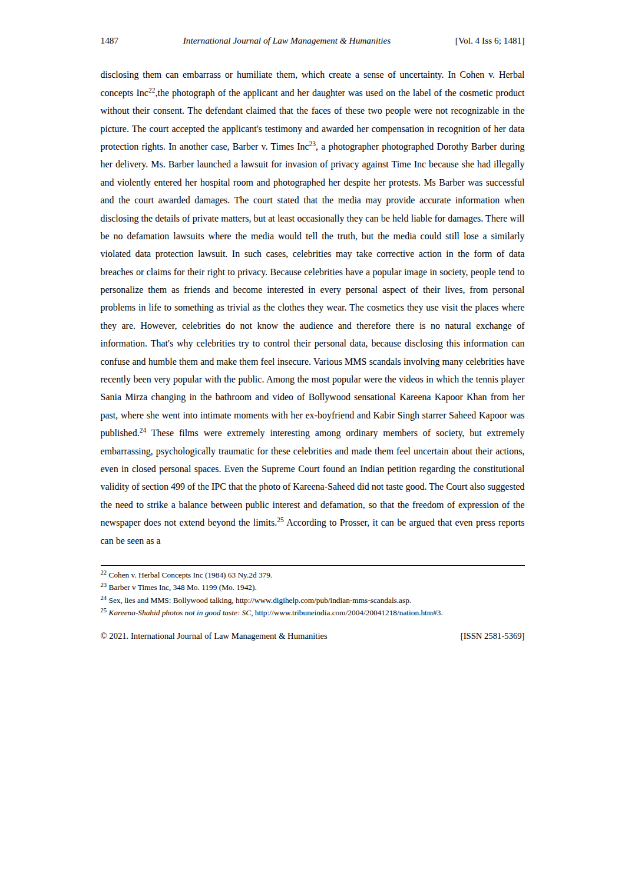1487 International Journal of Law Management & Humanities [Vol. 4 Iss 6; 1481]
disclosing them can embarrass or humiliate them, which create a sense of uncertainty. In Cohen v. Herbal concepts Inc22,the photograph of the applicant and her daughter was used on the label of the cosmetic product without their consent. The defendant claimed that the faces of these two people were not recognizable in the picture. The court accepted the applicant's testimony and awarded her compensation in recognition of her data protection rights. In another case, Barber v. Times Inc23, a photographer photographed Dorothy Barber during her delivery. Ms. Barber launched a lawsuit for invasion of privacy against Time Inc because she had illegally and violently entered her hospital room and photographed her despite her protests. Ms Barber was successful and the court awarded damages. The court stated that the media may provide accurate information when disclosing the details of private matters, but at least occasionally they can be held liable for damages. There will be no defamation lawsuits where the media would tell the truth, but the media could still lose a similarly violated data protection lawsuit. In such cases, celebrities may take corrective action in the form of data breaches or claims for their right to privacy. Because celebrities have a popular image in society, people tend to personalize them as friends and become interested in every personal aspect of their lives, from personal problems in life to something as trivial as the clothes they wear. The cosmetics they use visit the places where they are. However, celebrities do not know the audience and therefore there is no natural exchange of information. That's why celebrities try to control their personal data, because disclosing this information can confuse and humble them and make them feel insecure. Various MMS scandals involving many celebrities have recently been very popular with the public. Among the most popular were the videos in which the tennis player Sania Mirza changing in the bathroom and video of Bollywood sensational Kareena Kapoor Khan from her past, where she went into intimate moments with her ex-boyfriend and Kabir Singh starrer Saheed Kapoor was published.24 These films were extremely interesting among ordinary members of society, but extremely embarrassing, psychologically traumatic for these celebrities and made them feel uncertain about their actions, even in closed personal spaces. Even the Supreme Court found an Indian petition regarding the constitutional validity of section 499 of the IPC that the photo of Kareena-Saheed did not taste good. The Court also suggested the need to strike a balance between public interest and defamation, so that the freedom of expression of the newspaper does not extend beyond the limits.25 According to Prosser, it can be argued that even press reports can be seen as a
22 Cohen v. Herbal Concepts Inc (1984) 63 Ny.2d 379.
23 Barber v Times Inc, 348 Mo. 1199 (Mo. 1942).
24 Sex, lies and MMS: Bollywood talking, http://www.digihelp.com/pub/indian-mms-scandals.asp.
25 Kareena-Shahid photos not in good taste: SC, http://www.tribuneindia.com/2004/20041218/nation.htm#3.
© 2021. International Journal of Law Management & Humanities [ISSN 2581-5369]